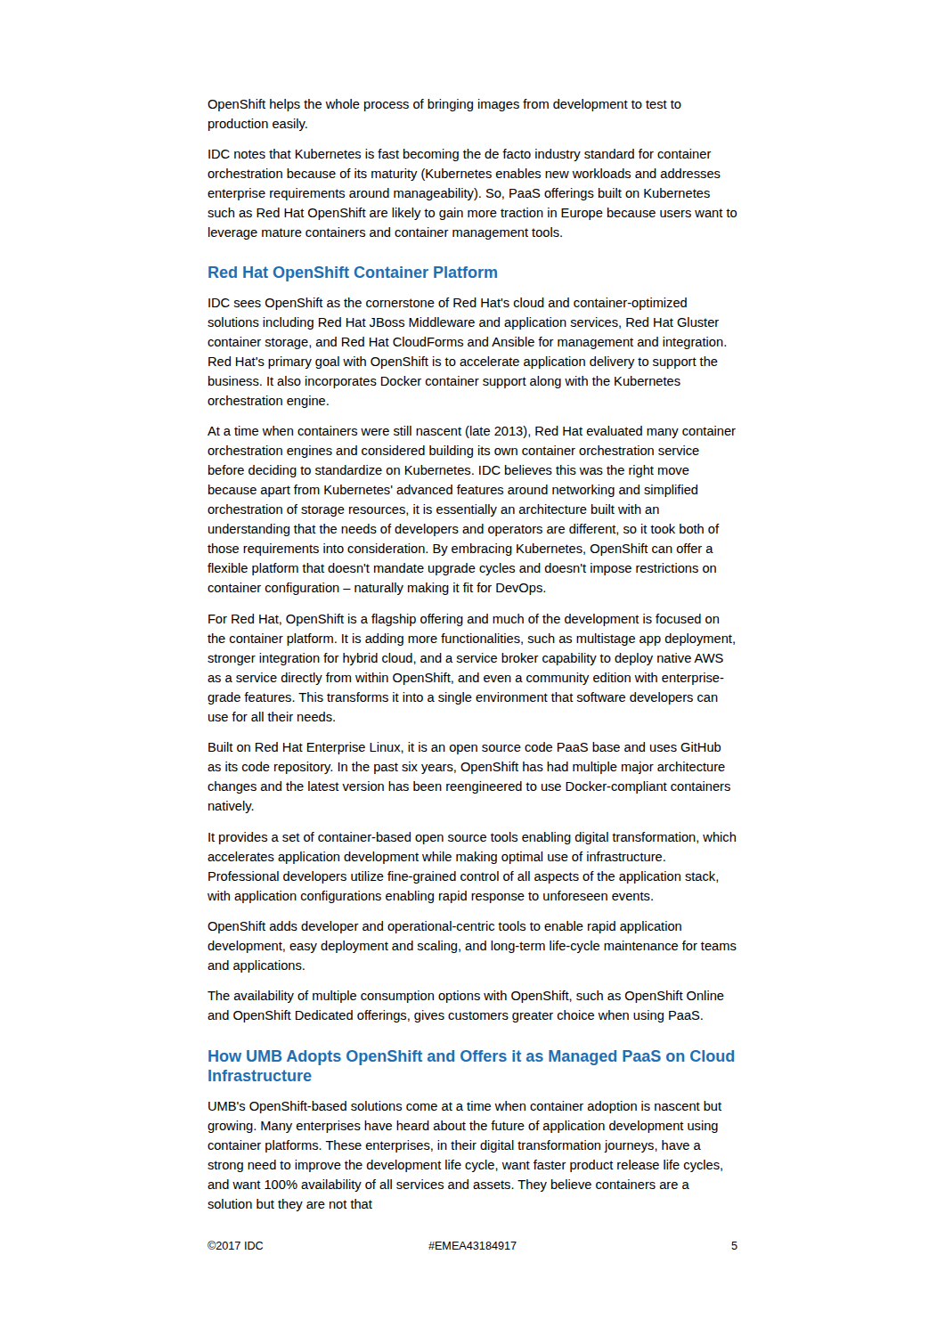OpenShift helps the whole process of bringing images from development to test to production easily.
IDC notes that Kubernetes is fast becoming the de facto industry standard for container orchestration because of its maturity (Kubernetes enables new workloads and addresses enterprise requirements around manageability). So, PaaS offerings built on Kubernetes such as Red Hat OpenShift are likely to gain more traction in Europe because users want to leverage mature containers and container management tools.
Red Hat OpenShift Container Platform
IDC sees OpenShift as the cornerstone of Red Hat's cloud and container-optimized solutions including Red Hat JBoss Middleware and application services, Red Hat Gluster container storage, and Red Hat CloudForms and Ansible for management and integration. Red Hat's primary goal with OpenShift is to accelerate application delivery to support the business. It also incorporates Docker container support along with the Kubernetes orchestration engine.
At a time when containers were still nascent (late 2013), Red Hat evaluated many container orchestration engines and considered building its own container orchestration service before deciding to standardize on Kubernetes. IDC believes this was the right move because apart from Kubernetes' advanced features around networking and simplified orchestration of storage resources, it is essentially an architecture built with an understanding that the needs of developers and operators are different, so it took both of those requirements into consideration. By embracing Kubernetes, OpenShift can offer a flexible platform that doesn't mandate upgrade cycles and doesn't impose restrictions on container configuration – naturally making it fit for DevOps.
For Red Hat, OpenShift is a flagship offering and much of the development is focused on the container platform. It is adding more functionalities, such as multistage app deployment, stronger integration for hybrid cloud, and a service broker capability to deploy native AWS as a service directly from within OpenShift, and even a community edition with enterprise-grade features. This transforms it into a single environment that software developers can use for all their needs.
Built on Red Hat Enterprise Linux, it is an open source code PaaS base and uses GitHub as its code repository. In the past six years, OpenShift has had multiple major architecture changes and the latest version has been reengineered to use Docker-compliant containers natively.
It provides a set of container-based open source tools enabling digital transformation, which accelerates application development while making optimal use of infrastructure. Professional developers utilize fine-grained control of all aspects of the application stack, with application configurations enabling rapid response to unforeseen events.
OpenShift adds developer and operational-centric tools to enable rapid application development, easy deployment and scaling, and long-term life-cycle maintenance for teams and applications.
The availability of multiple consumption options with OpenShift, such as OpenShift Online and OpenShift Dedicated offerings, gives customers greater choice when using PaaS.
How UMB Adopts OpenShift and Offers it as Managed PaaS on Cloud Infrastructure
UMB's OpenShift-based solutions come at a time when container adoption is nascent but growing. Many enterprises have heard about the future of application development using container platforms. These enterprises, in their digital transformation journeys, have a strong need to improve the development life cycle, want faster product release life cycles, and want 100% availability of all services and assets. They believe containers are a solution but they are not that
| ©2017 IDC | #EMEA43184917 | 5 |